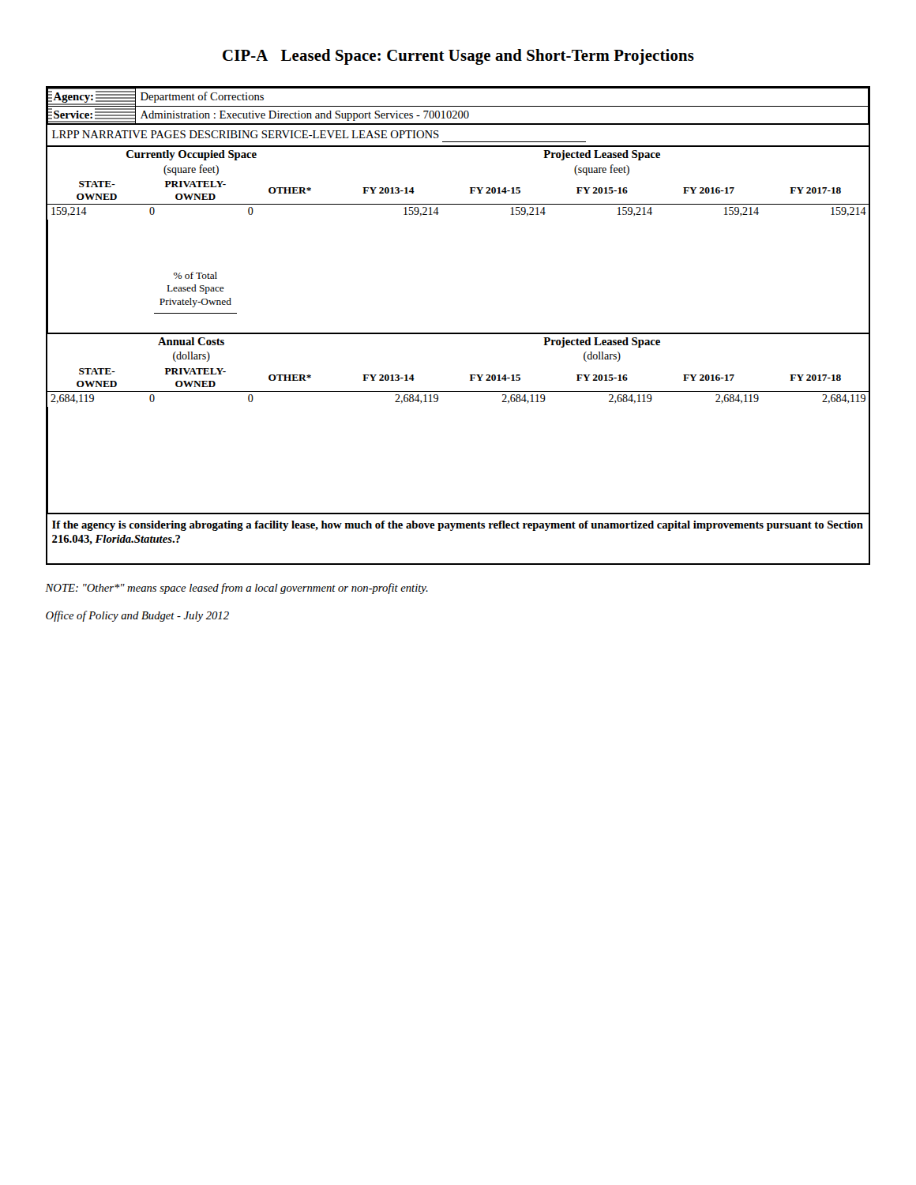CIP-A Leased Space: Current Usage and Short-Term Projections
| Agency: | Department of Corrections |
| Service: | Administration : Executive Direction and Support Services - 70010200 |
LRPP NARRATIVE PAGES DESCRIBING SERVICE-LEVEL LEASE OPTIONS
| Currently Occupied Space | Projected Leased Space |
| (square feet) | (square feet) |
| STATE- OWNED | PRIVATELY- OWNED | OTHER* | FY 2013-14 | FY 2014-15 | FY 2015-16 | FY 2016-17 | FY 2017-18 |
| 159,214 | 0 | 0 | 159,214 | 159,214 | 159,214 | 159,214 | 159,214 |
| | % of Total Leased Space Privately-Owned | |
| Annual Costs | Projected Leased Space |
| (dollars) | (dollars) |
| STATE- OWNED | PRIVATELY- OWNED | OTHER* | FY 2013-14 | FY 2014-15 | FY 2015-16 | FY 2016-17 | FY 2017-18 |
| 2,684,119 | 0 | 0 | 2,684,119 | 2,684,119 | 2,684,119 | 2,684,119 | 2,684,119 |
If the agency is considering abrogating a facility lease, how much of the above payments reflect repayment of unamortized capital improvements pursuant to Section 216.043, Florida.Statutes.?
NOTE: "Other*" means space leased from a local government or non-profit entity.
Office of Policy and Budget - July 2012